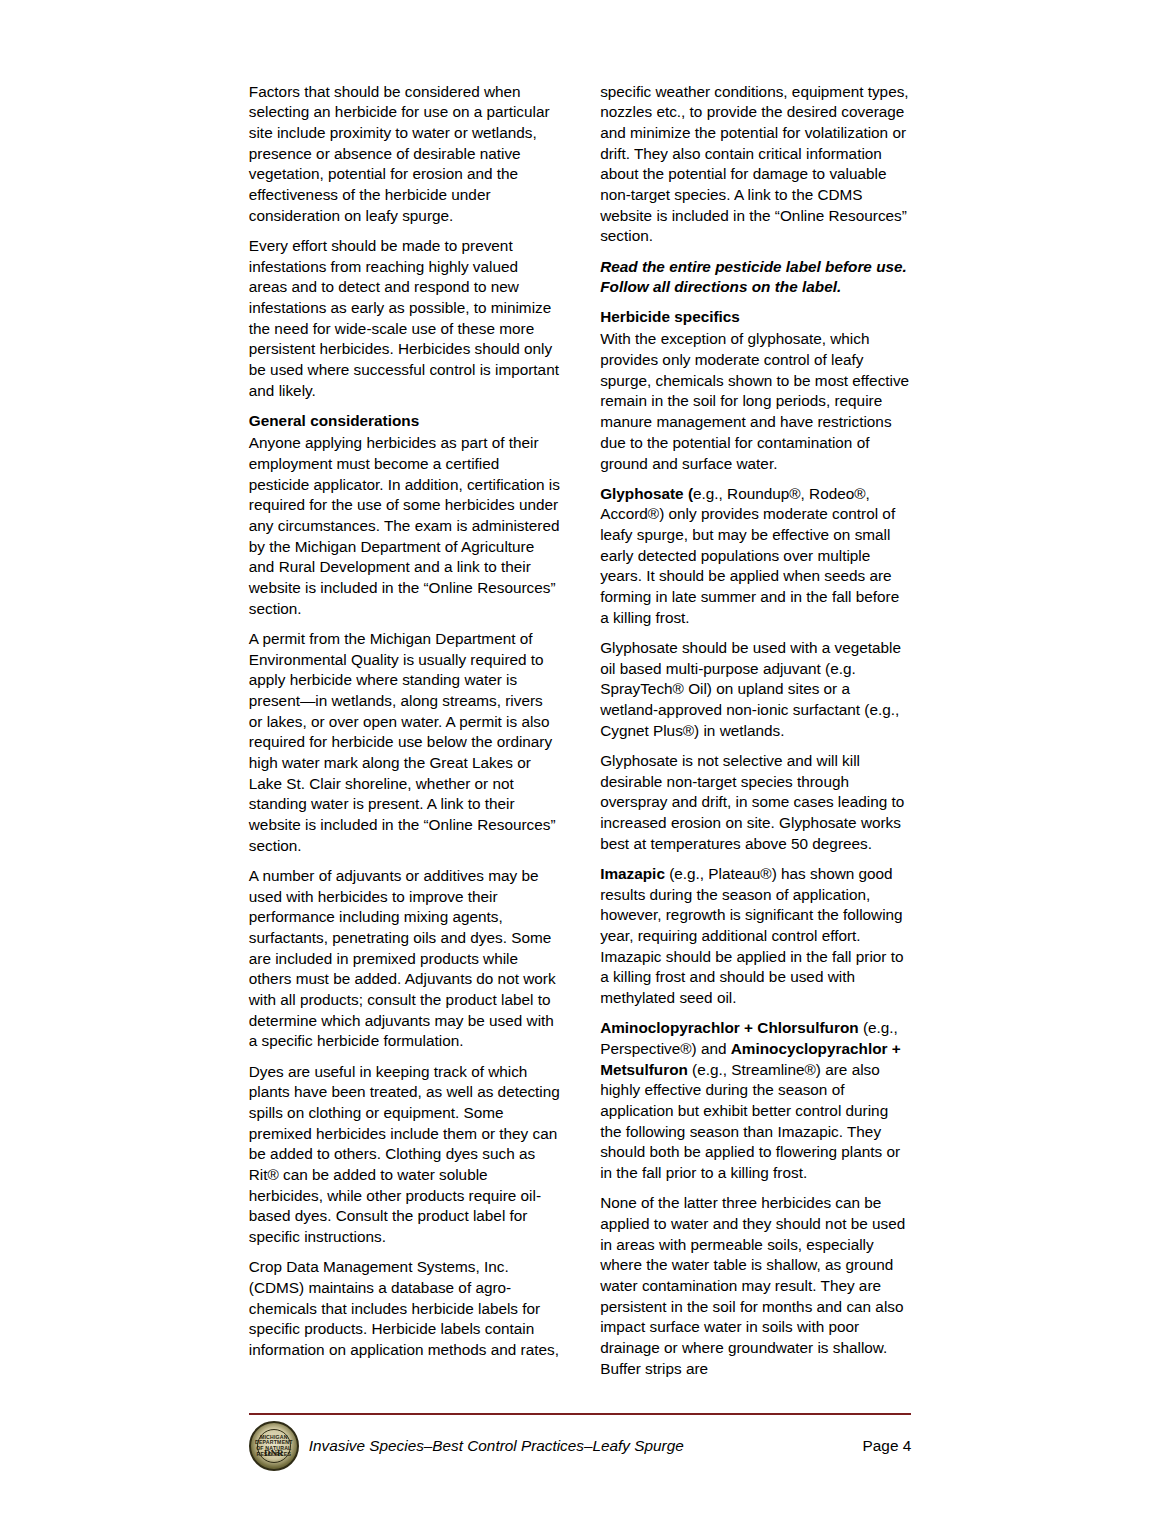Factors that should be considered when selecting an herbicide for use on a particular site include proximity to water or wetlands, presence or absence of desirable native vegetation, potential for erosion and the effectiveness of the herbicide under consideration on leafy spurge.
Every effort should be made to prevent infestations from reaching highly valued areas and to detect and respond to new infestations as early as possible, to minimize the need for wide-scale use of these more persistent herbicides. Herbicides should only be used where successful control is important and likely.
General considerations
Anyone applying herbicides as part of their employment must become a certified pesticide applicator. In addition, certification is required for the use of some herbicides under any circumstances. The exam is administered by the Michigan Department of Agriculture and Rural Development and a link to their website is included in the “Online Resources” section.
A permit from the Michigan Department of Environmental Quality is usually required to apply herbicide where standing water is present—in wetlands, along streams, rivers or lakes, or over open water. A permit is also required for herbicide use below the ordinary high water mark along the Great Lakes or Lake St. Clair shoreline, whether or not standing water is present. A link to their website is included in the “Online Resources” section.
A number of adjuvants or additives may be used with herbicides to improve their performance including mixing agents, surfactants, penetrating oils and dyes. Some are included in premixed products while others must be added. Adjuvants do not work with all products; consult the product label to determine which adjuvants may be used with a specific herbicide formulation.
Dyes are useful in keeping track of which plants have been treated, as well as detecting spills on clothing or equipment. Some premixed herbicides include them or they can be added to others. Clothing dyes such as Rit® can be added to water soluble herbicides, while other products require oil-based dyes. Consult the product label for specific instructions.
Crop Data Management Systems, Inc. (CDMS) maintains a database of agro-chemicals that includes herbicide labels for specific products. Herbicide labels contain information on application methods and rates, specific weather conditions, equipment types, nozzles etc., to provide the desired coverage and minimize the potential for volatilization or drift. They also contain critical information about the potential for damage to valuable non-target species. A link to the CDMS website is included in the “Online Resources” section.
Read the entire pesticide label before use. Follow all directions on the label.
Herbicide specifics
With the exception of glyphosate, which provides only moderate control of leafy spurge, chemicals shown to be most effective remain in the soil for long periods, require manure management and have restrictions due to the potential for contamination of ground and surface water.
Glyphosate (e.g., Roundup®, Rodeo®, Accord®) only provides moderate control of leafy spurge, but may be effective on small early detected populations over multiple years. It should be applied when seeds are forming in late summer and in the fall before a killing frost.
Glyphosate should be used with a vegetable oil based multi-purpose adjuvant (e.g. SprayTech® Oil) on upland sites or a wetland-approved non-ionic surfactant (e.g., Cygnet Plus®) in wetlands.
Glyphosate is not selective and will kill desirable non-target species through overspray and drift, in some cases leading to increased erosion on site. Glyphosate works best at temperatures above 50 degrees.
Imazapic (e.g., Plateau®) has shown good results during the season of application, however, regrowth is significant the following year, requiring additional control effort. Imazapic should be applied in the fall prior to a killing frost and should be used with methylated seed oil.
Aminoclopyrachlor + Chlorsulfuron (e.g., Perspective®) and Aminocyclopyrachlor + Metsulfuron (e.g., Streamline®) are also highly effective during the season of application but exhibit better control during the following season than Imazapic. They should both be applied to flowering plants or in the fall prior to a killing frost.
None of the latter three herbicides can be applied to water and they should not be used in areas with permeable soils, especially where the water table is shallow, as ground water contamination may result. They are persistent in the soil for months and can also impact surface water in soils with poor drainage or where groundwater is shallow. Buffer strips are
MICHIGAN DEPARTMENT OF NATURAL RESOURCES
DNR
Invasive Species–Best Control Practices–Leafy Spurge
Page 4